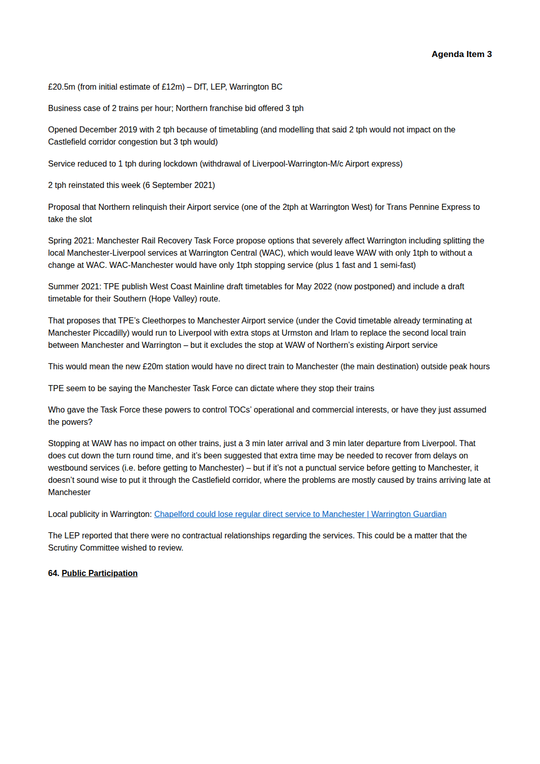Agenda Item 3
£20.5m (from initial estimate of £12m) – DfT, LEP, Warrington BC
Business case of 2 trains per hour; Northern franchise bid offered 3 tph
Opened December 2019 with 2 tph because of timetabling (and modelling that said 2 tph would not impact on the Castlefield corridor congestion but 3 tph would)
Service reduced to 1 tph during lockdown (withdrawal of Liverpool-Warrington-M/c Airport express)
2 tph reinstated this week (6 September 2021)
Proposal that Northern relinquish their Airport service (one of the 2tph at Warrington West) for Trans Pennine Express to take the slot
Spring 2021: Manchester Rail Recovery Task Force propose options that severely affect Warrington including splitting the local Manchester-Liverpool services at Warrington Central (WAC), which would leave WAW with only 1tph to without a change at WAC. WAC-Manchester would have only 1tph stopping service (plus 1 fast and 1 semi-fast)
Summer 2021: TPE publish West Coast Mainline draft timetables for May 2022 (now postponed) and include a draft timetable for their Southern (Hope Valley) route.
That proposes that TPE’s Cleethorpes to Manchester Airport service (under the Covid timetable already terminating at Manchester Piccadilly) would run to Liverpool with extra stops at Urmston and Irlam to replace the second local train between Manchester and Warrington – but it excludes the stop at WAW of Northern’s existing Airport service
This would mean the new £20m station would have no direct train to Manchester (the main destination) outside peak hours
TPE seem to be saying the Manchester Task Force can dictate where they stop their trains
Who gave the Task Force these powers to control TOCs’ operational and commercial interests, or have they just assumed the powers?
Stopping at WAW has no impact on other trains, just a 3 min later arrival and 3 min later departure from Liverpool. That does cut down the turn round time, and it’s been suggested that extra time may be needed to recover from delays on westbound services (i.e. before getting to Manchester) – but if it’s not a punctual service before getting to Manchester, it doesn’t sound wise to put it through the Castlefield corridor, where the problems are mostly caused by trains arriving late at Manchester
Local publicity in Warrington: Chapelford could lose regular direct service to Manchester | Warrington Guardian
The LEP reported that there were no contractual relationships regarding the services. This could be a matter that the Scrutiny Committee wished to review.
64. Public Participation